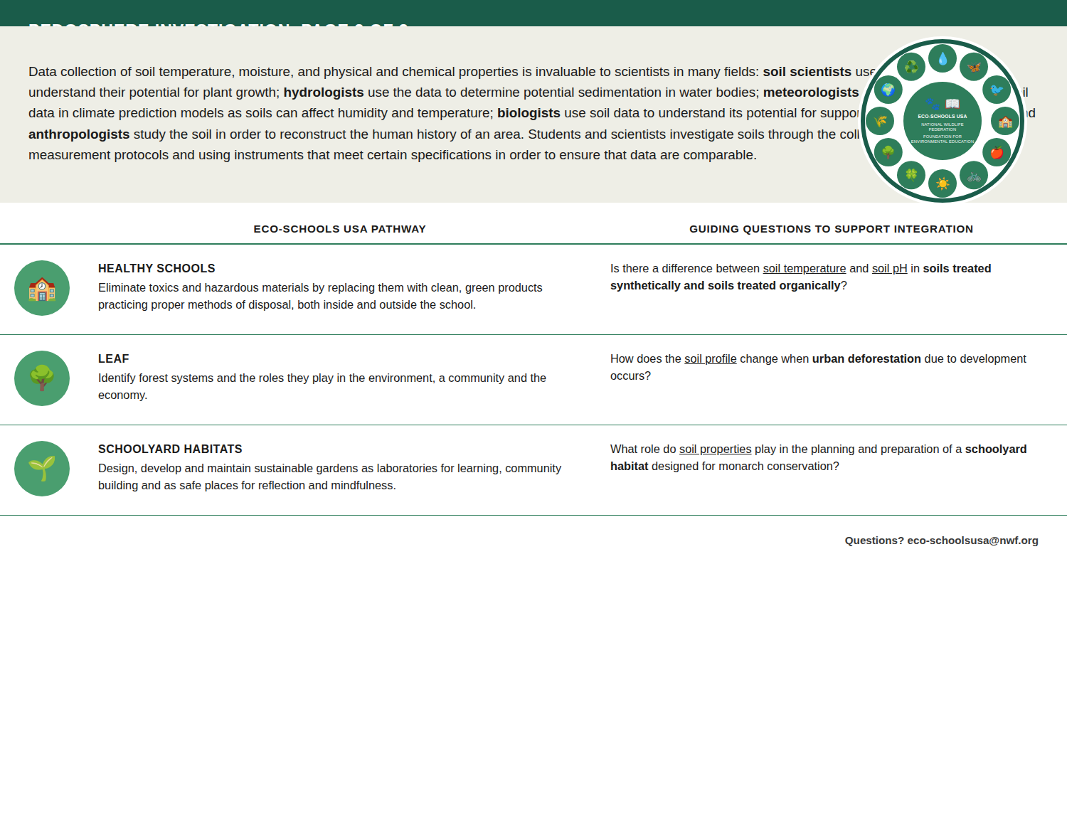Pedosphere Investigation, Page 2 of 3
🐾 📖
ECO-SCHOOLS USA
NATIONAL WILDLIFE FEDERATION
FOUNDATION FOR ENVIRONMENTAL EDUCATION
💧
🦋
🐦
🏫
🍎
🚲
☀️
🍀
🌳
🌾
🌍
♻️
Data collection of soil temperature, moisture, and physical and chemical properties is invaluable to scientists in many fields: soil scientists use the data to better understand their potential for plant growth; hydrologists use the data to determine potential sedimentation in water bodies; meteorologists and climatologists use soil data in climate prediction models as soils can affect humidity and temperature; biologists use soil data to understand its potential for supporting plant and animal life; and anthropologists study the soil in order to reconstruct the human history of an area. Students and scientists investigate soils through the collection of data using measurement protocols and using instruments that meet certain specifications in order to ensure that data are comparable.
| | Eco-Schools USA Pathway | Guiding Questions to Support Integration |
| --- | --- | --- |
| 🏫 | Healthy Schools Eliminate toxics and hazardous materials by replacing them with clean, green products practicing proper methods of disposal, both inside and outside the school. | Is there a difference between soil temperature and soil pH in soils treated synthetically and soils treated organically ? |
| 🌳 | LEAF Identify forest systems and the roles they play in the environment, a community and the economy. | How does the soil profile change when urban deforestation due to development occurs? |
| 🌱 | Schoolyard Habitats Design, develop and maintain sustainable gardens as laboratories for learning, community building and as safe places for reflection and mindfulness. | What role do soil properties play in the planning and preparation of a schoolyard habitat designed for monarch conservation? |
Questions? eco-schoolsusa@nwf.org